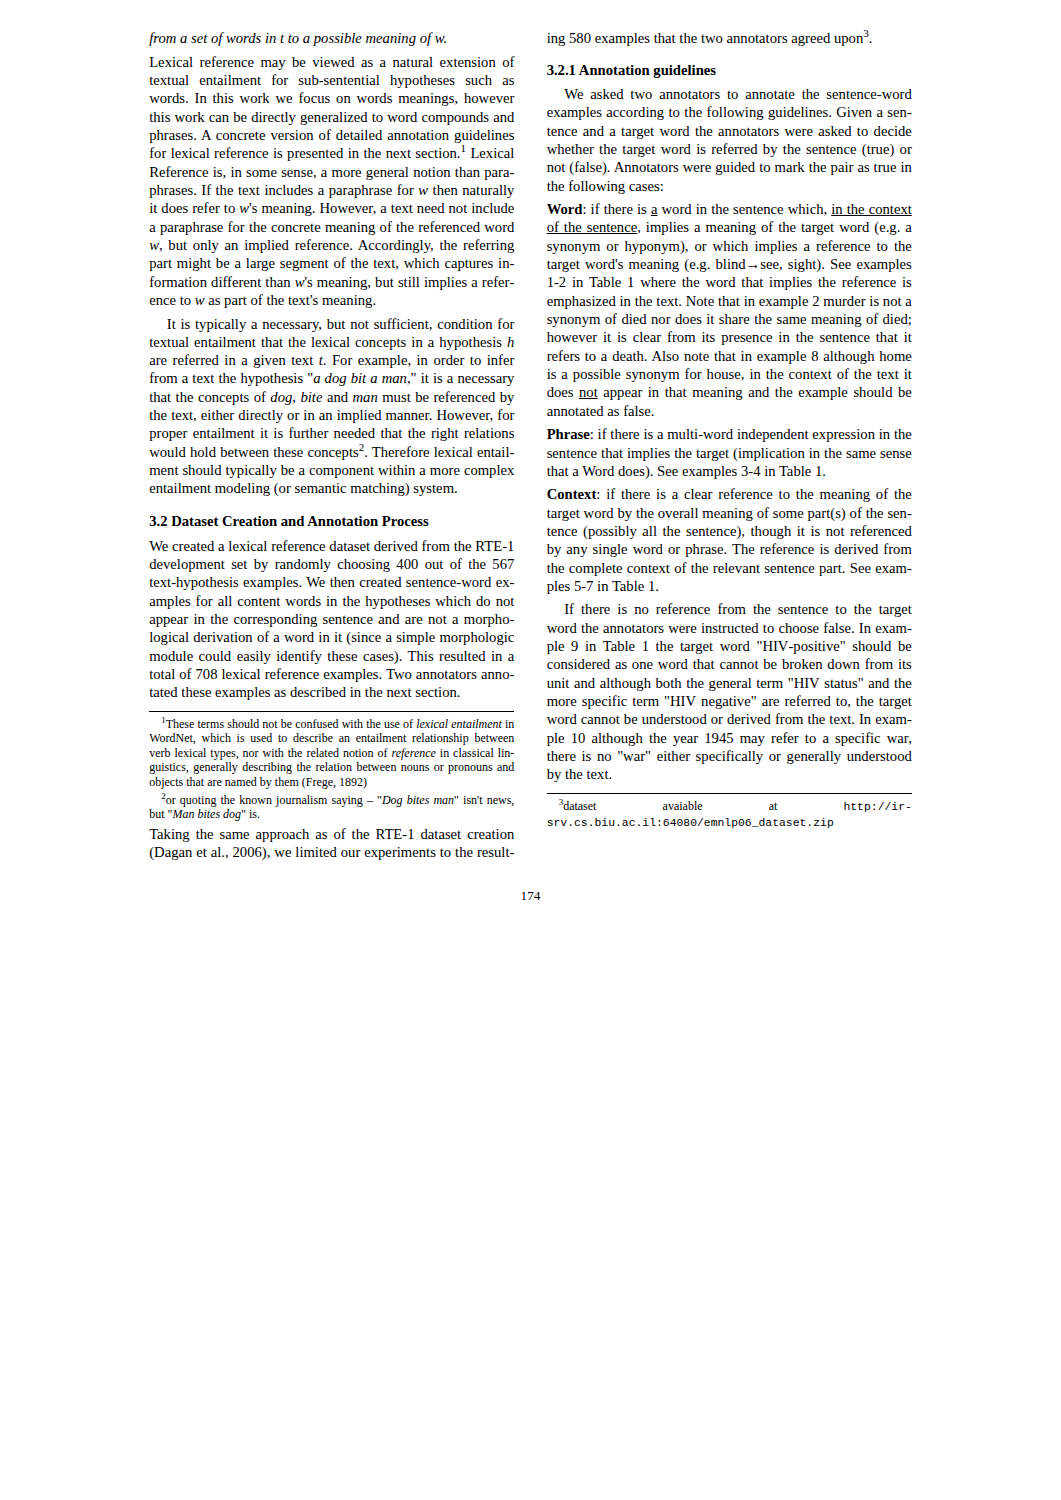from a set of words in t to a possible meaning of w.
Lexical reference may be viewed as a natural extension of textual entailment for sub-sentential hypotheses such as words. In this work we focus on words meanings, however this work can be directly generalized to word compounds and phrases. A concrete version of detailed annotation guidelines for lexical reference is presented in the next section.1 Lexical Reference is, in some sense, a more general notion than paraphrases. If the text includes a paraphrase for w then naturally it does refer to w's meaning. However, a text need not include a paraphrase for the concrete meaning of the referenced word w, but only an implied reference. Accordingly, the referring part might be a large segment of the text, which captures information different than w's meaning, but still implies a reference to w as part of the text's meaning.
It is typically a necessary, but not sufficient, condition for textual entailment that the lexical concepts in a hypothesis h are referred in a given text t. For example, in order to infer from a text the hypothesis "a dog bit a man," it is a necessary that the concepts of dog, bite and man must be referenced by the text, either directly or in an implied manner. However, for proper entailment it is further needed that the right relations would hold between these concepts2. Therefore lexical entailment should typically be a component within a more complex entailment modeling (or semantic matching) system.
3.2 Dataset Creation and Annotation Process
We created a lexical reference dataset derived from the RTE-1 development set by randomly choosing 400 out of the 567 text-hypothesis examples. We then created sentence-word examples for all content words in the hypotheses which do not appear in the corresponding sentence and are not a morphological derivation of a word in it (since a simple morphologic module could easily identify these cases). This resulted in a total of 708 lexical reference examples. Two annotators annotated these examples as described in the next section.
1These terms should not be confused with the use of lexical entailment in WordNet, which is used to describe an entailment relationship between verb lexical types, nor with the related notion of reference in classical linguistics, generally describing the relation between nouns or pronouns and objects that are named by them (Frege, 1892)
2or quoting the known journalism saying – "Dog bites man" isn't news, but "Man bites dog" is.
Taking the same approach as of the RTE-1 dataset creation (Dagan et al., 2006), we limited our experiments to the resulting 580 examples that the two annotators agreed upon3.
3.2.1 Annotation guidelines
We asked two annotators to annotate the sentence-word examples according to the following guidelines. Given a sentence and a target word the annotators were asked to decide whether the target word is referred by the sentence (true) or not (false). Annotators were guided to mark the pair as true in the following cases:
Word: if there is a word in the sentence which, in the context of the sentence, implies a meaning of the target word (e.g. a synonym or hyponym), or which implies a reference to the target word's meaning (e.g. blind→see, sight). See examples 1-2 in Table 1 where the word that implies the reference is emphasized in the text. Note that in example 2 murder is not a synonym of died nor does it share the same meaning of died; however it is clear from its presence in the sentence that it refers to a death. Also note that in example 8 although home is a possible synonym for house, in the context of the text it does not appear in that meaning and the example should be annotated as false.
Phrase: if there is a multi-word independent expression in the sentence that implies the target (implication in the same sense that a Word does). See examples 3-4 in Table 1.
Context: if there is a clear reference to the meaning of the target word by the overall meaning of some part(s) of the sentence (possibly all the sentence), though it is not referenced by any single word or phrase. The reference is derived from the complete context of the relevant sentence part. See examples 5-7 in Table 1.
If there is no reference from the sentence to the target word the annotators were instructed to choose false. In example 9 in Table 1 the target word "HIV-positive" should be considered as one word that cannot be broken down from its unit and although both the general term "HIV status" and the more specific term "HIV negative" are referred to, the target word cannot be understood or derived from the text. In example 10 although the year 1945 may refer to a specific war, there is no "war" either specifically or generally understood by the text.
3dataset avaiable at http://ir-srv.cs.biu.ac.il:64080/emnlp06_dataset.zip
174